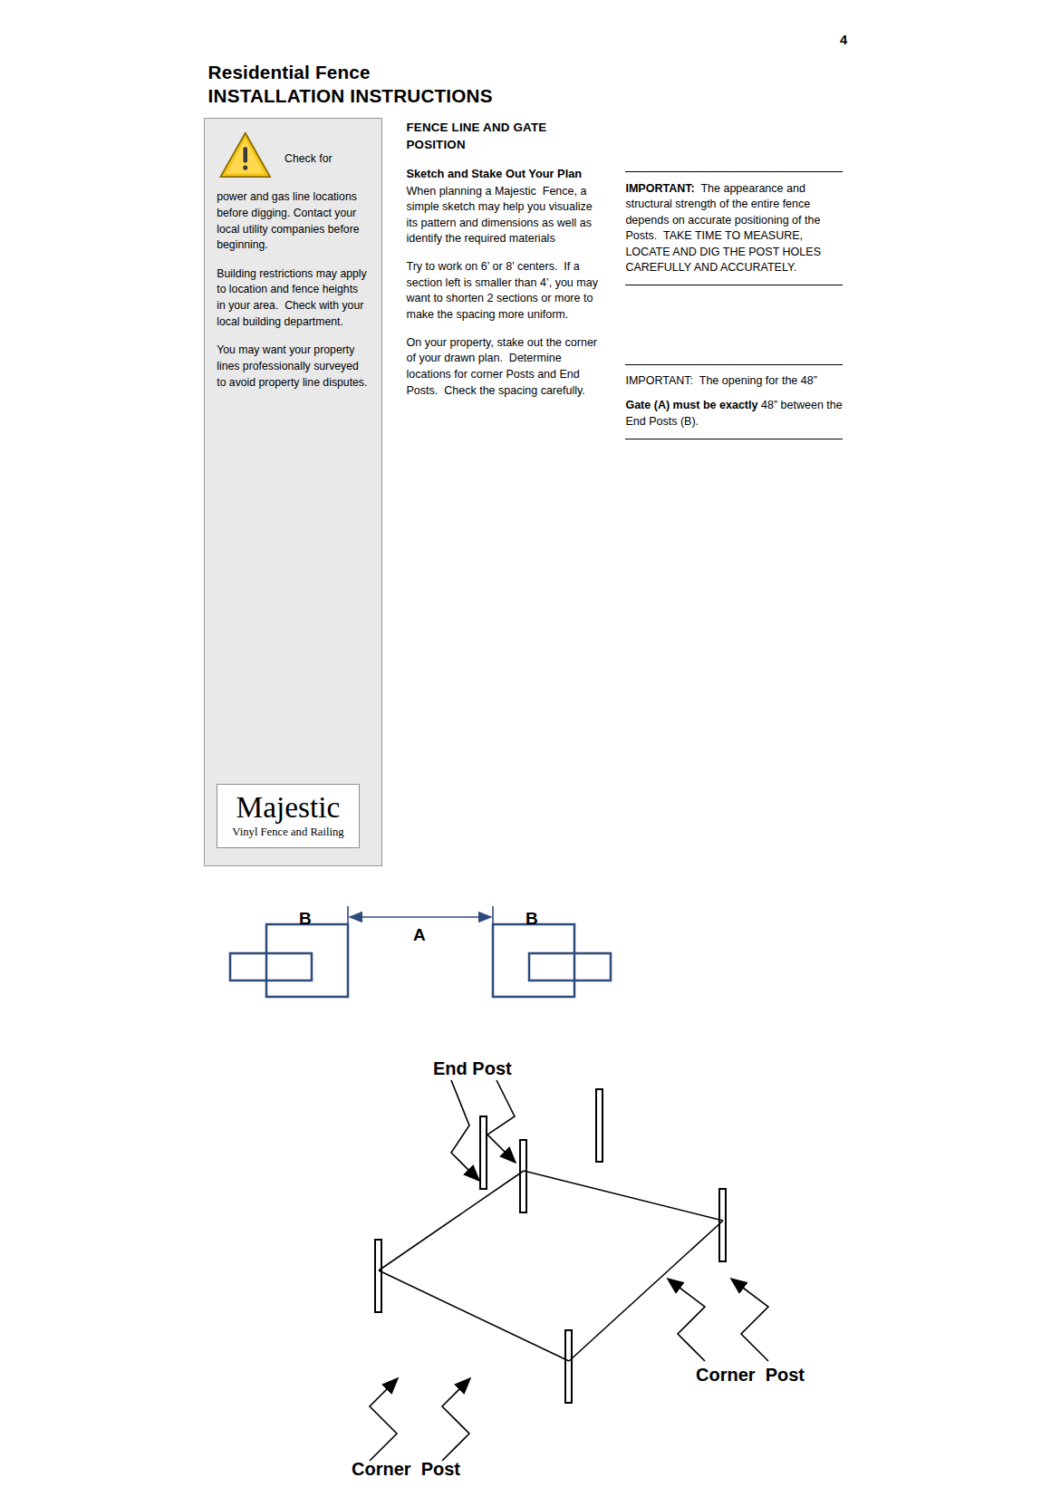4
Residential Fence INSTALLATION INSTRUCTIONS
Check for
power and gas line locations before digging. Contact your local utility companies before beginning.
Building restrictions may apply to location and fence heights in your area. Check with your local building department.
You may want your property lines professionally surveyed to avoid property line disputes.
Majestic
Vinyl Fence and Railing
FENCE LINE AND GATE POSITION
Sketch and Stake Out Your Plan
When planning a Majestic Fence, a simple sketch may help you visualize its pattern and dimensions as well as identify the required materials
Try to work on 6’ or 8’ centers. If a section left is smaller than 4’, you may want to shorten 2 sections or more to make the spacing more uniform.
On your property, stake out the corner of your drawn plan. Determine locations for corner Posts and End Posts. Check the spacing carefully.
IMPORTANT: The appearance and structural strength of the entire fence depends on accurate positioning of the Posts. TAKE TIME TO MEASURE, LOCATE AND DIG THE POST HOLES CAREFULLY AND ACCURATELY.
IMPORTANT: The opening for the 48”
Gate (A) must be exactly 48” between the End Posts (B).
B B A
End Post Corner Post Corner Post